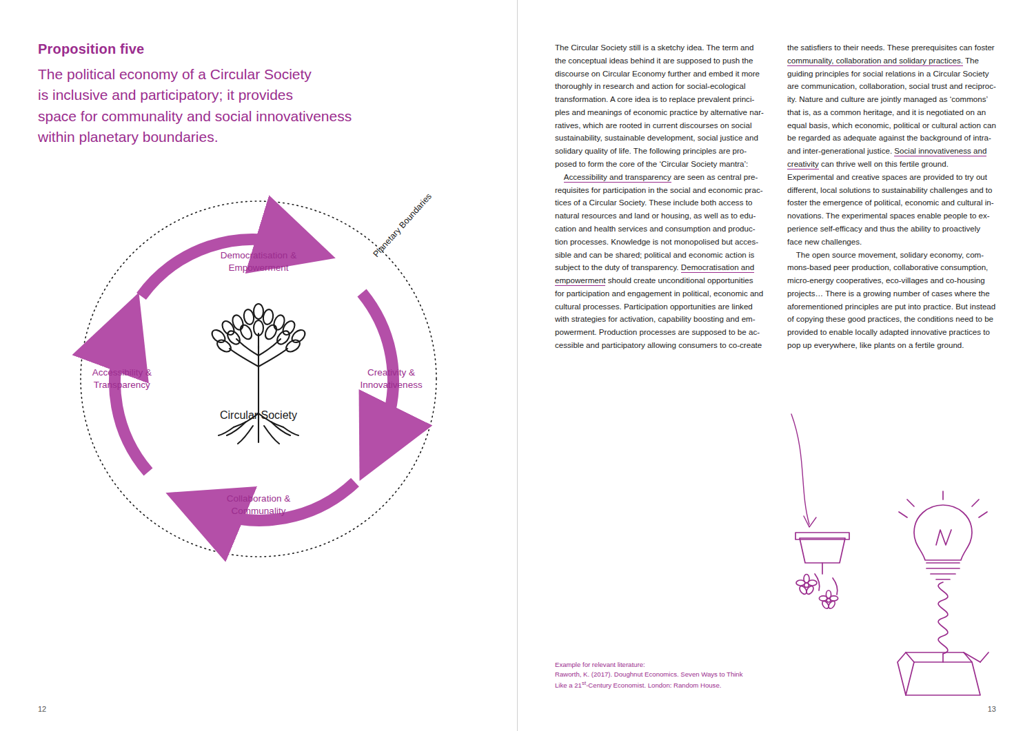Proposition five
The political economy of a Circular Society
is inclusive and participatory; it provides
space for communality and social innovativeness
within planetary boundaries.
Democratisation &
Empowerment Creativity &
Innovativeness Collaboration &
Communality Accessibility &
Transparency Circular Society Planetary Boundaries
12
The Circular Society still is a sketchy idea. The term and the conceptual ideas behind it are supposed to push the discourse on Circular Economy further and embed it more thoroughly in research and action for social-ecological transformation. A core idea is to replace prevalent principles and meanings of economic practice by alternative narratives, which are rooted in current discourses on social sustainability, sustainable development, social justice and solidary quality of life. The following principles are proposed to form the core of the ‘Circular Society mantra’:
Accessibility and transparency are seen as central prerequisites for participation in the social and economic practices of a Circular Society. These include both access to natural resources and land or housing, as well as to education and health services and consumption and production processes. Knowledge is not monopolised but accessible and can be shared; political and economic action is subject to the duty of transparency. Democratisation and empowerment should create unconditional opportunities for participation and engagement in political, economic and cultural processes. Participation opportunities are linked with strategies for activation, capability boosting and empowerment. Production processes are supposed to be accessible and participatory allowing consumers to co-create the satisfiers to their needs. These prerequisites can foster communality, collaboration and solidary practices. The guiding principles for social relations in a Circular Society are communication, collaboration, social trust and reciprocity. Nature and culture are jointly managed as ‘commons’ that is, as a common heritage, and it is negotiated on an equal basis, which economic, political or cultural action can be regarded as adequate against the background of intra- and inter-generational justice. Social innovativeness and creativity can thrive well on this fertile ground. Experimental and creative spaces are provided to try out different, local solutions to sustainability challenges and to foster the emergence of political, economic and cultural innovations. The experimental spaces enable people to experience self-efficacy and thus the ability to proactively face new challenges.
The open source movement, solidary economy, commons-based peer production, collaborative consumption, micro-energy cooperatives, eco-villages and co-housing projects… There is a growing number of cases where the aforementioned principles are put into practice. But instead of copying these good practices, the conditions need to be provided to enable locally adapted innovative practices to pop up everywhere, like plants on a fertile ground.
Example for relevant literature:
Raworth, K. (2017). Doughnut Economics. Seven Ways to Think
Like a 21st-Century Economist. London: Random House.
13